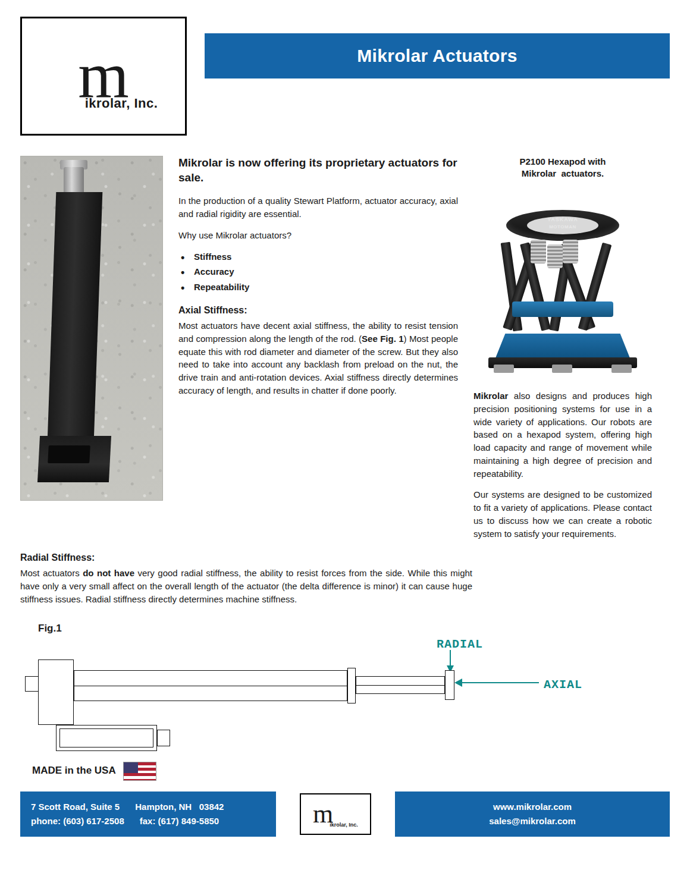m ikrolar, Inc.
Mikrolar Actuators
Mikrolar is now offering its proprietary actuators for sale.
In the production of a quality Stewart Platform, actuator accuracy, axial and radial rigidity are essential.
Why use Mikrolar actuators?
Stiffness
Accuracy
Repeatability
Axial Stiffness:
Most actuators have decent axial stiffness, the ability to resist tension and compression along the length of the rod. (See Fig. 1) Most people equate this with rod diameter and diameter of the screw. But they also need to take into account any backlash from preload on the nut, the drive train and anti-rotation devices. Axial stiffness directly determines accuracy of length, and results in chatter if done poorly.
P2100 Hexapod with
Mikrolar actuators.
YASKAWAMOTOMAN
Mikrolar also designs and produces high precision positioning systems for use in a wide variety of applications. Our robots are based on a hexapod system, offering high load capacity and range of movement while maintaining a high degree of precision and repeatability.
Our systems are designed to be customized to fit a variety of applications. Please contact us to discuss how we can create a robotic system to satisfy your requirements.
Radial Stiffness:
Most actuators do not have very good radial stiffness, the ability to resist forces from the side. While this might have only a very small affect on the overall length of the actuator (the delta difference is minor) it can cause huge stiffness issues. Radial stiffness directly determines machine stiffness.
Fig.1
RADIAL
AXIAL
MADE in the USA
7 Scott Road, Suite 5 Hampton, NH 03842
phone: (603) 617-2508 fax: (617) 849-5850
mikrolar, Inc.
www.mikrolar.com
sales@mikrolar.com